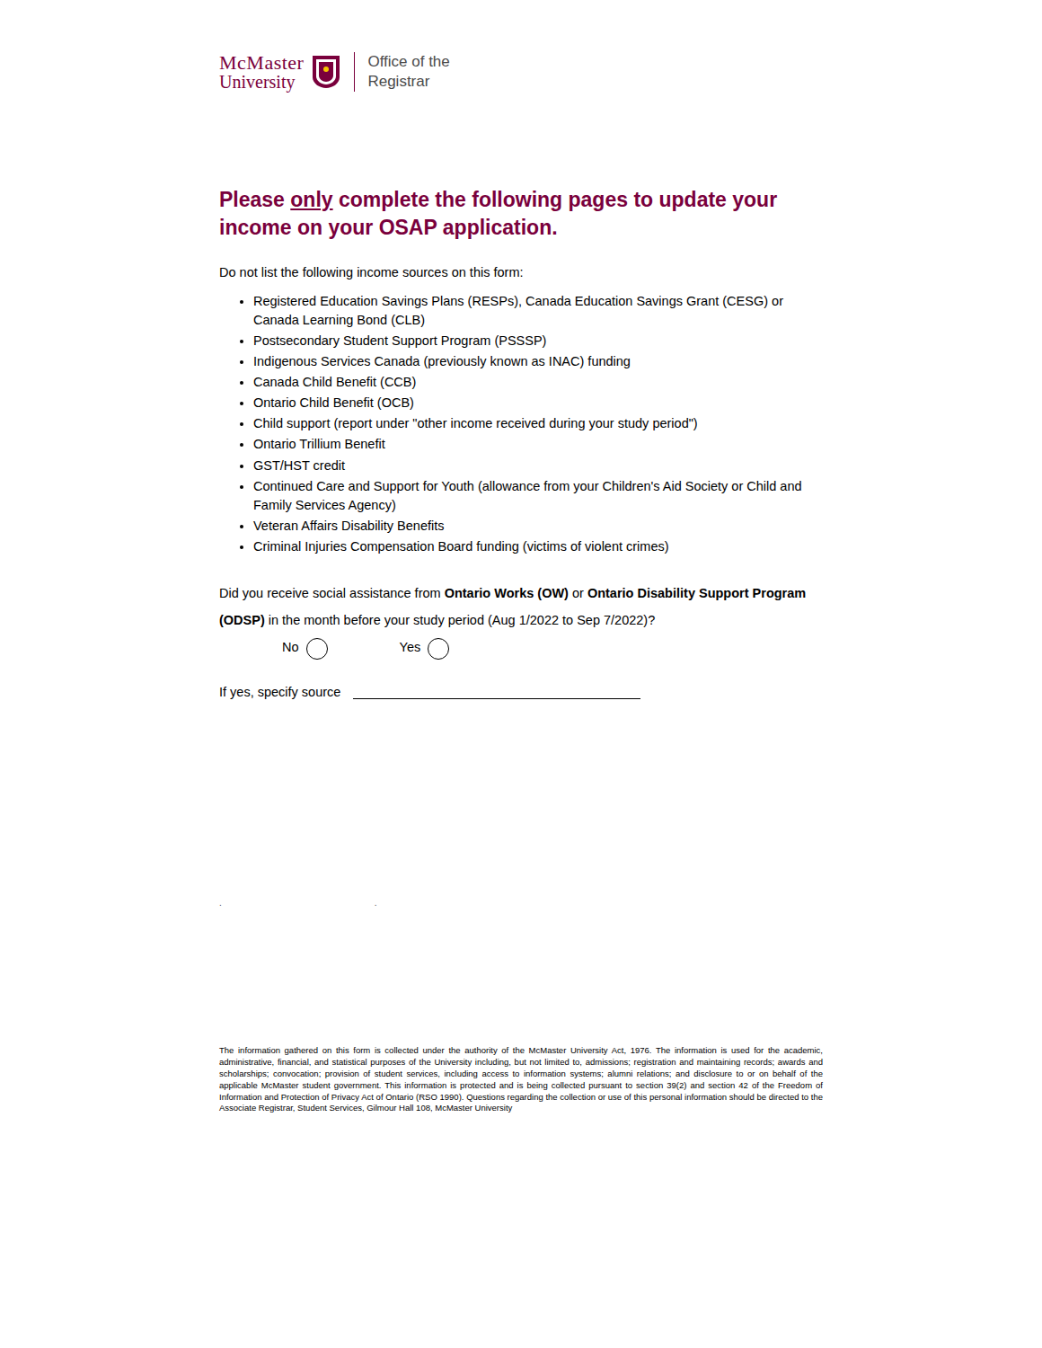McMaster University
Office of the
Registrar
Please only complete the following pages to update your income on your OSAP application.
Do not list the following income sources on this form:
Registered Education Savings Plans (RESPs), Canada Education Savings Grant (CESG) or Canada Learning Bond (CLB)
Postsecondary Student Support Program (PSSSP)
Indigenous Services Canada (previously known as INAC) funding
Canada Child Benefit (CCB)
Ontario Child Benefit (OCB)
Child support (report under "other income received during your study period")
Ontario Trillium Benefit
GST/HST credit
Continued Care and Support for Youth (allowance from your Children's Aid Society or Child and Family Services Agency)
Veteran Affairs Disability Benefits
Criminal Injuries Compensation Board funding (victims of violent crimes)
Did you receive social assistance from Ontario Works (OW) or Ontario Disability Support Program (ODSP) in the month before your study period (Aug 1/2022 to Sep 7/2022)? No Yes
If yes, specify source
..
The information gathered on this form is collected under the authority of the McMaster University Act, 1976. The information is used for the academic, administrative, financial, and statistical purposes of the University including, but not limited to, admissions; registration and maintaining records; awards and scholarships; convocation; provision of student services, including access to information systems; alumni relations; and disclosure to or on behalf of the applicable McMaster student government. This information is protected and is being collected pursuant to section 39(2) and section 42 of the Freedom of Information and Protection of Privacy Act of Ontario (RSO 1990). Questions regarding the collection or use of this personal information should be directed to the Associate Registrar, Student Services, Gilmour Hall 108, McMaster University